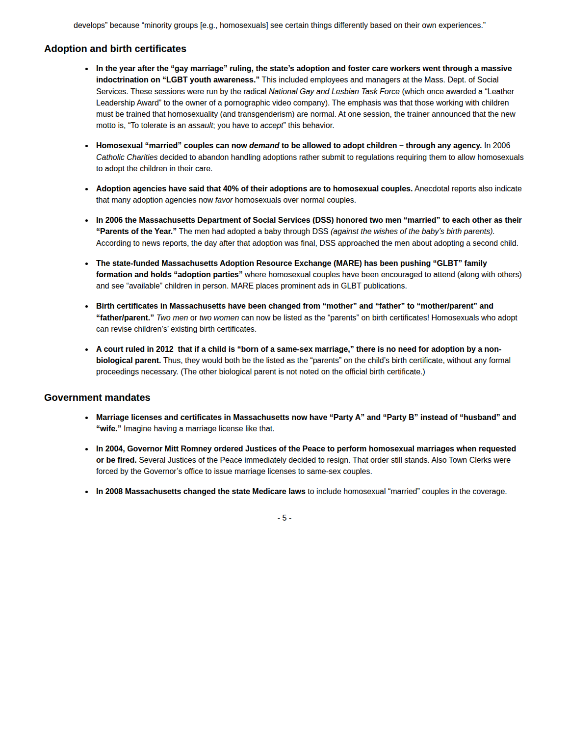develops” because “minority groups [e.g., homosexuals] see certain things differently based on their own experiences.”
Adoption and birth certificates
In the year after the “gay marriage” ruling, the state’s adoption and foster care workers went through a massive indoctrination on “LGBT youth awareness.” This included employees and managers at the Mass. Dept. of Social Services. These sessions were run by the radical National Gay and Lesbian Task Force (which once awarded a “Leather Leadership Award” to the owner of a pornographic video company). The emphasis was that those working with children must be trained that homosexuality (and transgenderism) are normal. At one session, the trainer announced that the new motto is, “To tolerate is an assault; you have to accept” this behavior.
Homosexual “married” couples can now demand to be allowed to adopt children – through any agency. In 2006 Catholic Charities decided to abandon handling adoptions rather submit to regulations requiring them to allow homosexuals to adopt the children in their care.
Adoption agencies have said that 40% of their adoptions are to homosexual couples. Anecdotal reports also indicate that many adoption agencies now favor homosexuals over normal couples.
In 2006 the Massachusetts Department of Social Services (DSS) honored two men “married” to each other as their “Parents of the Year.” The men had adopted a baby through DSS (against the wishes of the baby’s birth parents). According to news reports, the day after that adoption was final, DSS approached the men about adopting a second child.
The state-funded Massachusetts Adoption Resource Exchange (MARE) has been pushing “GLBT” family formation and holds “adoption parties” where homosexual couples have been encouraged to attend (along with others) and see “available” children in person. MARE places prominent ads in GLBT publications.
Birth certificates in Massachusetts have been changed from “mother” and “father” to “mother/parent” and “father/parent.” Two men or two women can now be listed as the “parents” on birth certificates! Homosexuals who adopt can revise children’s’ existing birth certificates.
A court ruled in 2012 that if a child is “born of a same-sex marriage,” there is no need for adoption by a non-biological parent. Thus, they would both be the listed as the “parents” on the child’s birth certificate, without any formal proceedings necessary. (The other biological parent is not noted on the official birth certificate.)
Government mandates
Marriage licenses and certificates in Massachusetts now have “Party A” and “Party B” instead of “husband” and “wife.” Imagine having a marriage license like that.
In 2004, Governor Mitt Romney ordered Justices of the Peace to perform homosexual marriages when requested or be fired. Several Justices of the Peace immediately decided to resign. That order still stands. Also Town Clerks were forced by the Governor’s office to issue marriage licenses to same-sex couples.
In 2008 Massachusetts changed the state Medicare laws to include homosexual “married” couples in the coverage.
- 5 -